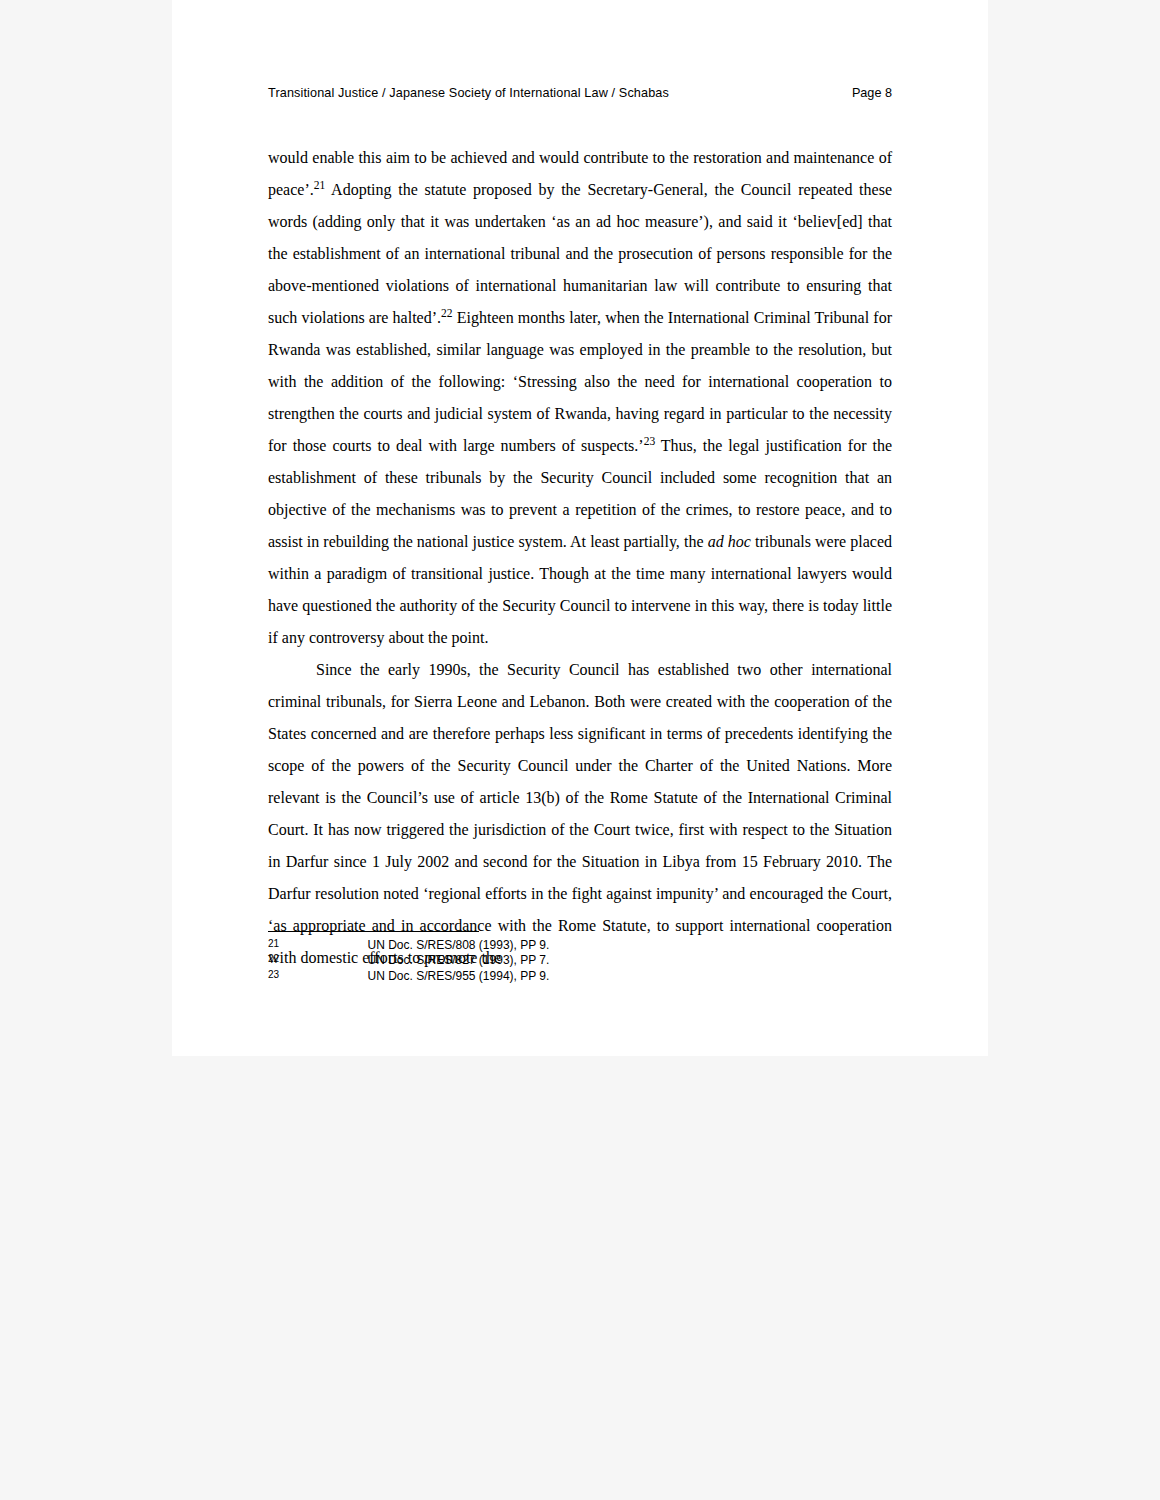Transitional Justice / Japanese Society of International Law / Schabas Page 8
would enable this aim to be achieved and would contribute to the restoration and maintenance of peace’.21 Adopting the statute proposed by the Secretary-General, the Council repeated these words (adding only that it was undertaken ‘as an ad hoc measure’), and said it ‘believ[ed] that the establishment of an international tribunal and the prosecution of persons responsible for the above-mentioned violations of international humanitarian law will contribute to ensuring that such violations are halted’.22 Eighteen months later, when the International Criminal Tribunal for Rwanda was established, similar language was employed in the preamble to the resolution, but with the addition of the following: ‘Stressing also the need for international cooperation to strengthen the courts and judicial system of Rwanda, having regard in particular to the necessity for those courts to deal with large numbers of suspects.’23 Thus, the legal justification for the establishment of these tribunals by the Security Council included some recognition that an objective of the mechanisms was to prevent a repetition of the crimes, to restore peace, and to assist in rebuilding the national justice system. At least partially, the ad hoc tribunals were placed within a paradigm of transitional justice. Though at the time many international lawyers would have questioned the authority of the Security Council to intervene in this way, there is today little if any controversy about the point.
Since the early 1990s, the Security Council has established two other international criminal tribunals, for Sierra Leone and Lebanon. Both were created with the cooperation of the States concerned and are therefore perhaps less significant in terms of precedents identifying the scope of the powers of the Security Council under the Charter of the United Nations. More relevant is the Council’s use of article 13(b) of the Rome Statute of the International Criminal Court. It has now triggered the jurisdiction of the Court twice, first with respect to the Situation in Darfur since 1 July 2002 and second for the Situation in Libya from 15 February 2010. The Darfur resolution noted ‘regional efforts in the fight against impunity’ and encouraged the Court, ‘as appropriate and in accordance with the Rome Statute, to support international cooperation with domestic efforts to promote the
| 21 | UN Doc. S/RES/808 (1993), PP 9. |
| 22 | UN Doc. S/RES/827 (1993), PP 7. |
| 23 | UN Doc. S/RES/955 (1994), PP 9. |